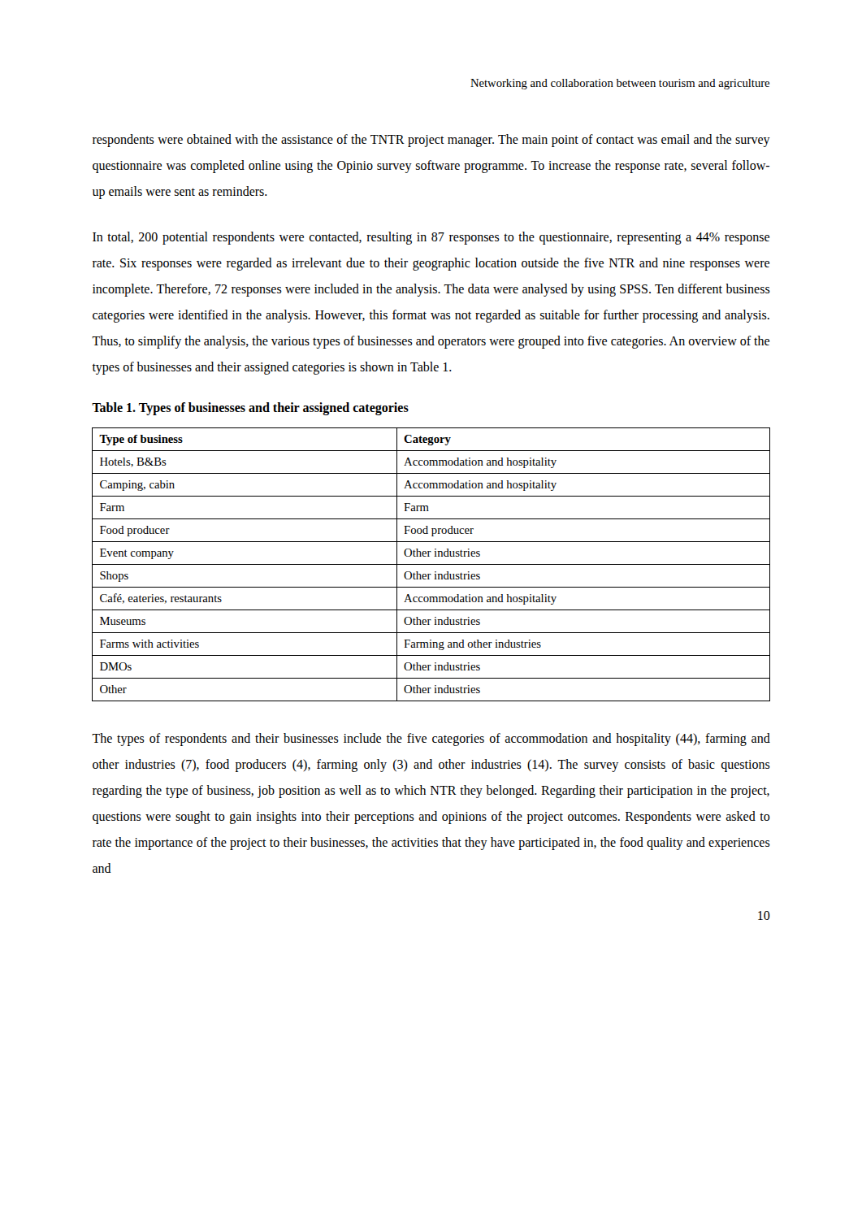Networking and collaboration between tourism and agriculture
respondents were obtained with the assistance of the TNTR project manager. The main point of contact was email and the survey questionnaire was completed online using the Opinio survey software programme. To increase the response rate, several follow-up emails were sent as reminders.
In total, 200 potential respondents were contacted, resulting in 87 responses to the questionnaire, representing a 44% response rate. Six responses were regarded as irrelevant due to their geographic location outside the five NTR and nine responses were incomplete. Therefore, 72 responses were included in the analysis. The data were analysed by using SPSS. Ten different business categories were identified in the analysis. However, this format was not regarded as suitable for further processing and analysis. Thus, to simplify the analysis, the various types of businesses and operators were grouped into five categories. An overview of the types of businesses and their assigned categories is shown in Table 1.
Table 1. Types of businesses and their assigned categories
| Type of business | Category |
| --- | --- |
| Hotels, B&Bs | Accommodation and hospitality |
| Camping, cabin | Accommodation and hospitality |
| Farm | Farm |
| Food producer | Food producer |
| Event company | Other industries |
| Shops | Other industries |
| Café, eateries, restaurants | Accommodation and hospitality |
| Museums | Other industries |
| Farms with activities | Farming and other industries |
| DMOs | Other industries |
| Other | Other industries |
The types of respondents and their businesses include the five categories of accommodation and hospitality (44), farming and other industries (7), food producers (4), farming only (3) and other industries (14). The survey consists of basic questions regarding the type of business, job position as well as to which NTR they belonged. Regarding their participation in the project, questions were sought to gain insights into their perceptions and opinions of the project outcomes. Respondents were asked to rate the importance of the project to their businesses, the activities that they have participated in, the food quality and experiences and
10